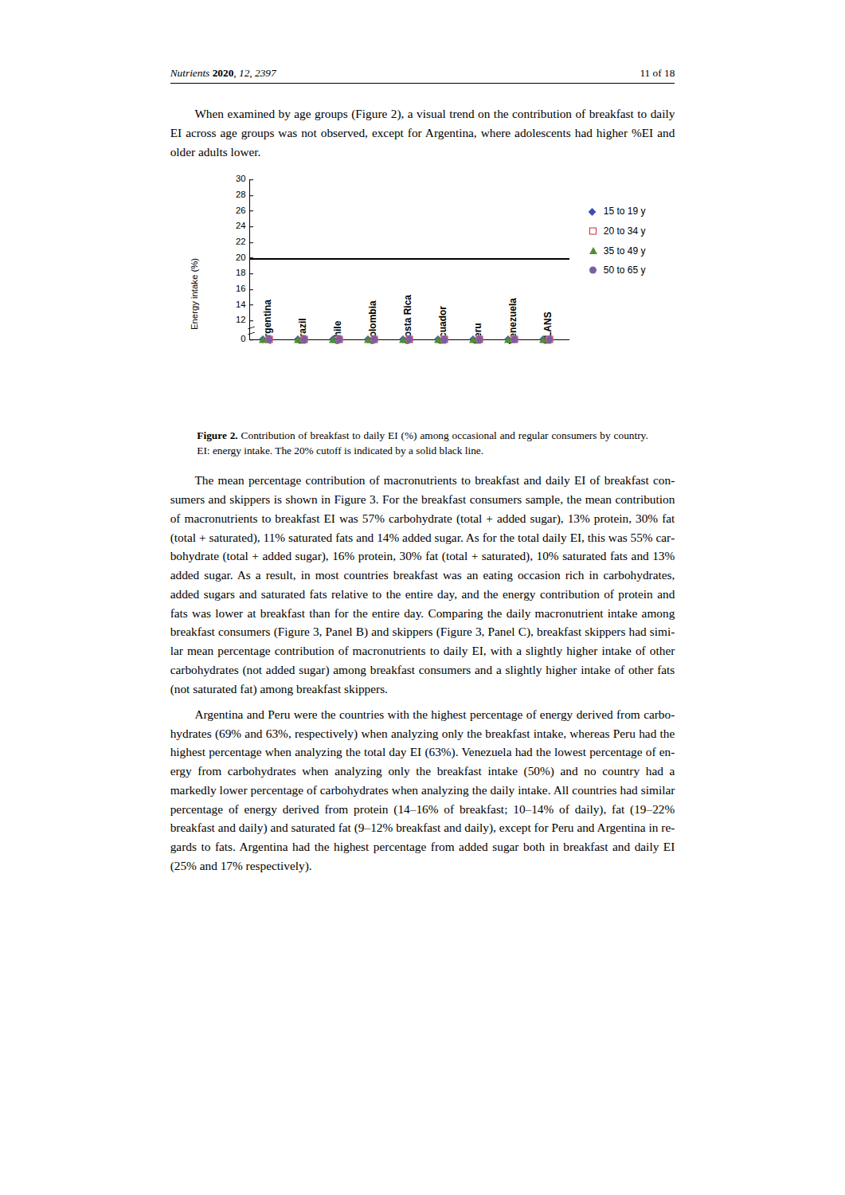Nutrients 2020, 12, 2397
11 of 18
When examined by age groups (Figure 2), a visual trend on the contribution of breakfast to daily EI across age groups was not observed, except for Argentina, where adolescents had higher %EI and older adults lower.
Energy intake (%)
30
28
26
24
22
20
18
16
14
12
0
Argentina
Brazil
Chile
Colombia
Costa Rica
Ecuador
Peru
Venezuela
ELANS
15 to 19 y
20 to 34 y
35 to 49 y
50 to 65 y
Figure 2. Contribution of breakfast to daily EI (%) among occasional and regular consumers by country. EI: energy intake. The 20% cutoff is indicated by a solid black line.
The mean percentage contribution of macronutrients to breakfast and daily EI of breakfast consumers and skippers is shown in Figure 3. For the breakfast consumers sample, the mean contribution of macronutrients to breakfast EI was 57% carbohydrate (total + added sugar), 13% protein, 30% fat (total + saturated), 11% saturated fats and 14% added sugar. As for the total daily EI, this was 55% carbohydrate (total + added sugar), 16% protein, 30% fat (total + saturated), 10% saturated fats and 13% added sugar. As a result, in most countries breakfast was an eating occasion rich in carbohydrates, added sugars and saturated fats relative to the entire day, and the energy contribution of protein and fats was lower at breakfast than for the entire day. Comparing the daily macronutrient intake among breakfast consumers (Figure 3, Panel B) and skippers (Figure 3, Panel C), breakfast skippers had similar mean percentage contribution of macronutrients to daily EI, with a slightly higher intake of other carbohydrates (not added sugar) among breakfast consumers and a slightly higher intake of other fats (not saturated fat) among breakfast skippers.
Argentina and Peru were the countries with the highest percentage of energy derived from carbohydrates (69% and 63%, respectively) when analyzing only the breakfast intake, whereas Peru had the highest percentage when analyzing the total day EI (63%). Venezuela had the lowest percentage of energy from carbohydrates when analyzing only the breakfast intake (50%) and no country had a markedly lower percentage of carbohydrates when analyzing the daily intake. All countries had similar percentage of energy derived from protein (14–16% of breakfast; 10–14% of daily), fat (19–22% breakfast and daily) and saturated fat (9–12% breakfast and daily), except for Peru and Argentina in regards to fats. Argentina had the highest percentage from added sugar both in breakfast and daily EI (25% and 17% respectively).